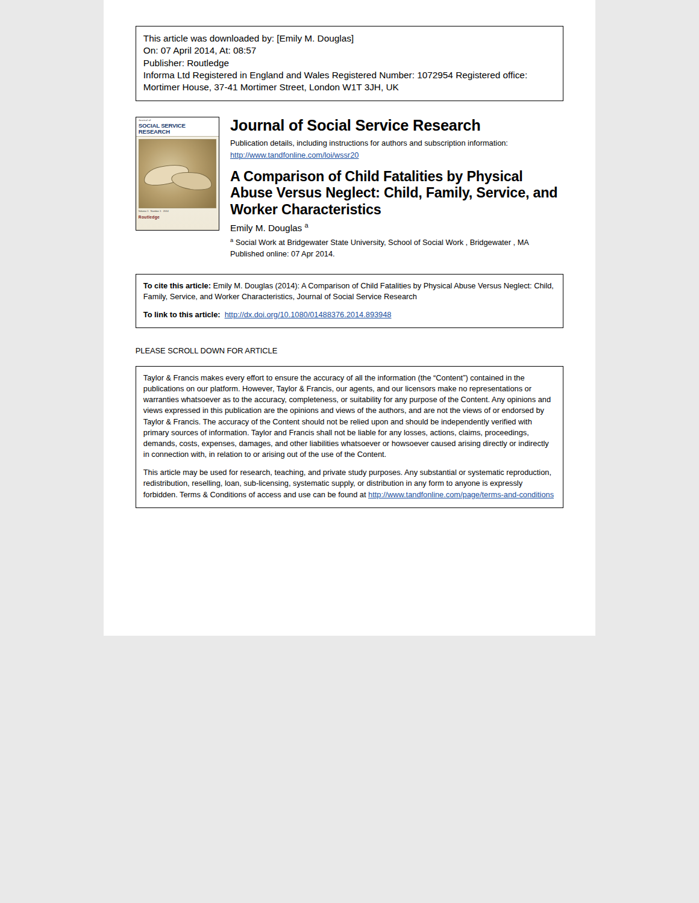This article was downloaded by: [Emily M. Douglas]
On: 07 April 2014, At: 08:57
Publisher: Routledge
Informa Ltd Registered in England and Wales Registered Number: 1072954 Registered office: Mortimer House, 37-41 Mortimer Street, London W1T 3JH, UK
Journal of
SOCIAL SERVICE
RESEARCH
Volume 1 Number 1 2014
Routledge
Journal of Social Service Research
Publication details, including instructions for authors and subscription information:
http://www.tandfonline.com/loi/wssr20
A Comparison of Child Fatalities by Physical Abuse Versus Neglect: Child, Family, Service, and Worker Characteristics
Emily M. Douglas a
a Social Work at Bridgewater State University, School of Social Work , Bridgewater , MA
Published online: 07 Apr 2014.
To cite this article: Emily M. Douglas (2014): A Comparison of Child Fatalities by Physical Abuse Versus Neglect: Child, Family, Service, and Worker Characteristics, Journal of Social Service Research
To link to this article: http://dx.doi.org/10.1080/01488376.2014.893948
PLEASE SCROLL DOWN FOR ARTICLE
Taylor & Francis makes every effort to ensure the accuracy of all the information (the “Content”) contained in the publications on our platform. However, Taylor & Francis, our agents, and our licensors make no representations or warranties whatsoever as to the accuracy, completeness, or suitability for any purpose of the Content. Any opinions and views expressed in this publication are the opinions and views of the authors, and are not the views of or endorsed by Taylor & Francis. The accuracy of the Content should not be relied upon and should be independently verified with primary sources of information. Taylor and Francis shall not be liable for any losses, actions, claims, proceedings, demands, costs, expenses, damages, and other liabilities whatsoever or howsoever caused arising directly or indirectly in connection with, in relation to or arising out of the use of the Content.
This article may be used for research, teaching, and private study purposes. Any substantial or systematic reproduction, redistribution, reselling, loan, sub-licensing, systematic supply, or distribution in any form to anyone is expressly forbidden. Terms & Conditions of access and use can be found at http://www.tandfonline.com/page/terms-and-conditions